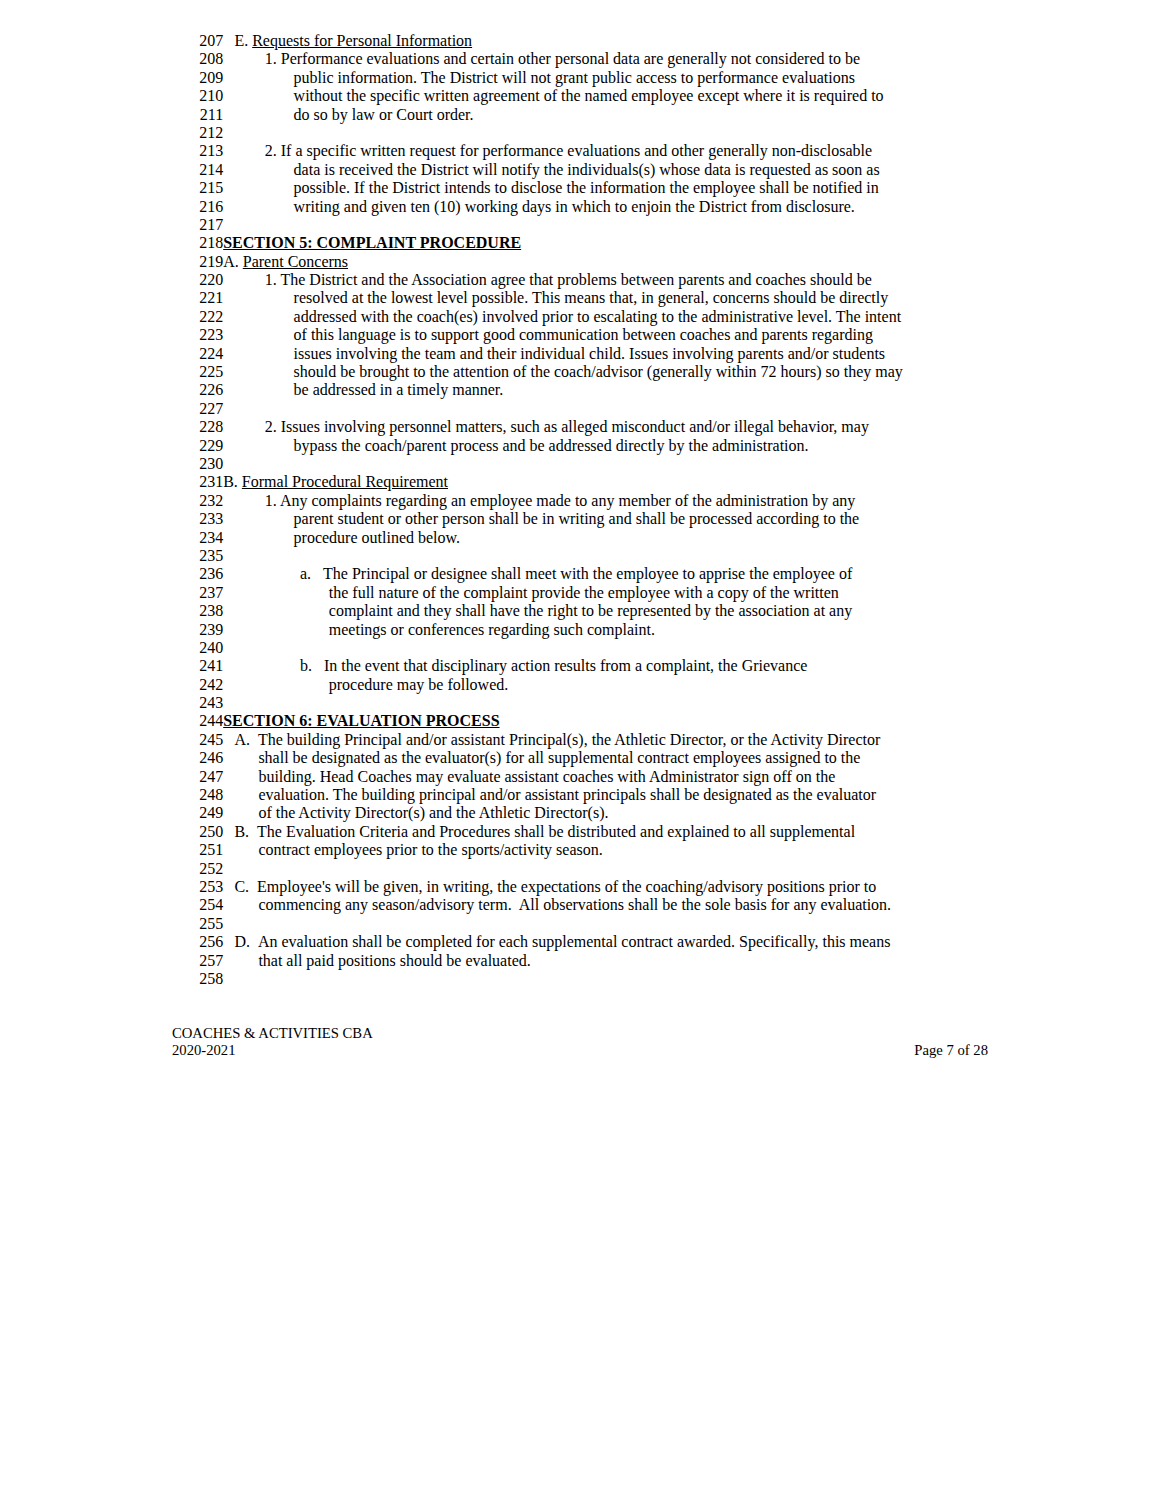| 207 | E. Requests for Personal Information |
| 208 | 1. Performance evaluations and certain other personal data are generally not considered to be |
| 209 | public information. The District will not grant public access to performance evaluations |
| 210 | without the specific written agreement of the named employee except where it is required to |
| 211 | do so by law or Court order. |
| 212 | |
| 213 | 2. If a specific written request for performance evaluations and other generally non-disclosable |
| 214 | data is received the District will notify the individuals(s) whose data is requested as soon as |
| 215 | possible. If the District intends to disclose the information the employee shall be notified in |
| 216 | writing and given ten (10) working days in which to enjoin the District from disclosure. |
| 217 | |
| 218 | SECTION 5: COMPLAINT PROCEDURE |
| 219 | A. Parent Concerns |
| 220 | 1. The District and the Association agree that problems between parents and coaches should be |
| 221 | resolved at the lowest level possible. This means that, in general, concerns should be directly |
| 222 | addressed with the coach(es) involved prior to escalating to the administrative level. The intent |
| 223 | of this language is to support good communication between coaches and parents regarding |
| 224 | issues involving the team and their individual child. Issues involving parents and/or students |
| 225 | should be brought to the attention of the coach/advisor (generally within 72 hours) so they may |
| 226 | be addressed in a timely manner. |
| 227 | |
| 228 | 2. Issues involving personnel matters, such as alleged misconduct and/or illegal behavior, may |
| 229 | bypass the coach/parent process and be addressed directly by the administration. |
| 230 | |
| 231 | B. Formal Procedural Requirement |
| 232 | 1. Any complaints regarding an employee made to any member of the administration by any |
| 233 | parent student or other person shall be in writing and shall be processed according to the |
| 234 | procedure outlined below. |
| 235 | |
| 236 | a. The Principal or designee shall meet with the employee to apprise the employee of |
| 237 | the full nature of the complaint provide the employee with a copy of the written |
| 238 | complaint and they shall have the right to be represented by the association at any |
| 239 | meetings or conferences regarding such complaint. |
| 240 | |
| 241 | b. In the event that disciplinary action results from a complaint, the Grievance |
| 242 | procedure may be followed. |
| 243 | |
| 244 | SECTION 6: EVALUATION PROCESS |
| 245 | A. The building Principal and/or assistant Principal(s), the Athletic Director, or the Activity Director |
| 246 | shall be designated as the evaluator(s) for all supplemental contract employees assigned to the |
| 247 | building. Head Coaches may evaluate assistant coaches with Administrator sign off on the |
| 248 | evaluation. The building principal and/or assistant principals shall be designated as the evaluator |
| 249 | of the Activity Director(s) and the Athletic Director(s). |
| 250 | B. The Evaluation Criteria and Procedures shall be distributed and explained to all supplemental |
| 251 | contract employees prior to the sports/activity season. |
| 252 | |
| 253 | C. Employee's will be given, in writing, the expectations of the coaching/advisory positions prior to |
| 254 | commencing any season/advisory term. All observations shall be the sole basis for any evaluation. |
| 255 | |
| 256 | D. An evaluation shall be completed for each supplemental contract awarded. Specifically, this means |
| 257 | that all paid positions should be evaluated. |
| 258 | |
COACHES & ACTIVITIES CBA
2020-2021
Page 7 of 28